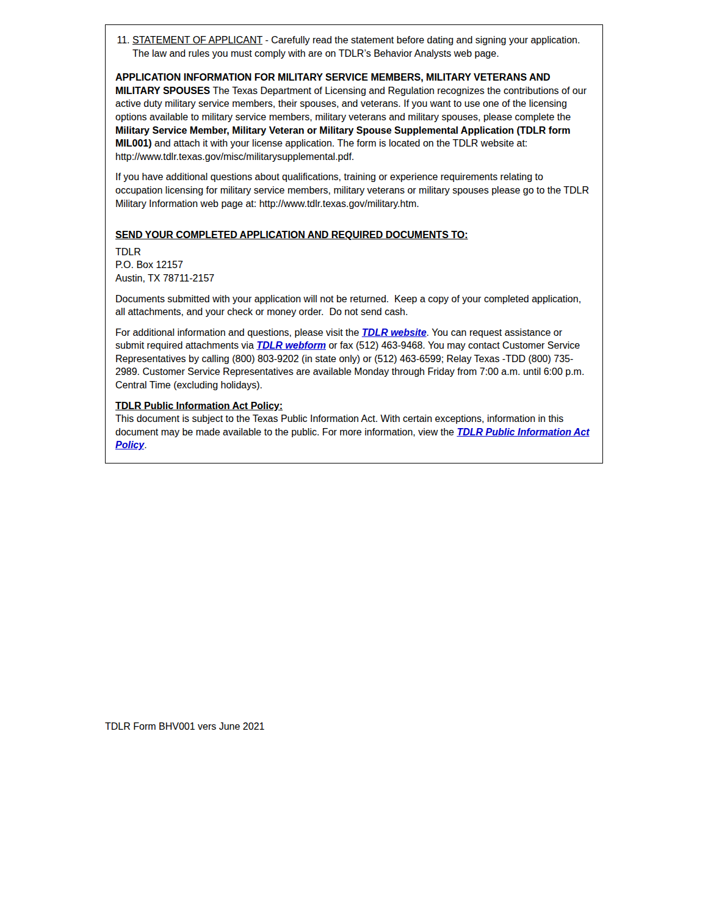STATEMENT OF APPLICANT - Carefully read the statement before dating and signing your application. The law and rules you must comply with are on TDLR’s Behavior Analysts web page.
APPLICATION INFORMATION FOR MILITARY SERVICE MEMBERS, MILITARY VETERANS AND MILITARY SPOUSES The Texas Department of Licensing and Regulation recognizes the contributions of our active duty military service members, their spouses, and veterans. If you want to use one of the licensing options available to military service members, military veterans and military spouses, please complete the Military Service Member, Military Veteran or Military Spouse Supplemental Application (TDLR form MIL001) and attach it with your license application. The form is located on the TDLR website at: http://www.tdlr.texas.gov/misc/militarysupplemental.pdf.
If you have additional questions about qualifications, training or experience requirements relating to occupation licensing for military service members, military veterans or military spouses please go to the TDLR Military Information web page at: http://www.tdlr.texas.gov/military.htm.
SEND YOUR COMPLETED APPLICATION AND REQUIRED DOCUMENTS TO:
TDLR
P.O. Box 12157
Austin, TX 78711-2157
Documents submitted with your application will not be returned. Keep a copy of your completed application, all attachments, and your check or money order. Do not send cash.
For additional information and questions, please visit the TDLR website. You can request assistance or submit required attachments via TDLR webform or fax (512) 463-9468. You may contact Customer Service Representatives by calling (800) 803-9202 (in state only) or (512) 463-6599; Relay Texas -TDD (800) 735-2989. Customer Service Representatives are available Monday through Friday from 7:00 a.m. until 6:00 p.m. Central Time (excluding holidays).
TDLR Public Information Act Policy:
This document is subject to the Texas Public Information Act. With certain exceptions, information in this document may be made available to the public. For more information, view the TDLR Public Information Act Policy.
TDLR Form BHV001 vers June 2021